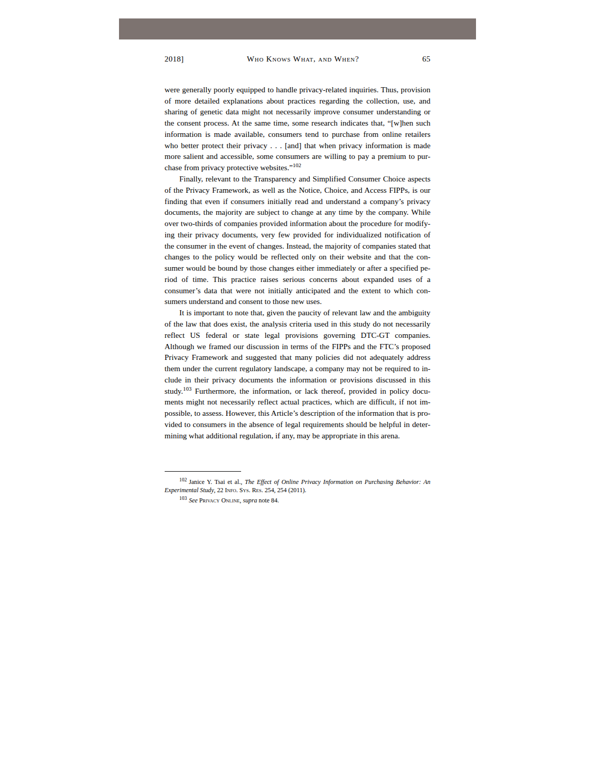2018] Who Knows What, and When? 65
were generally poorly equipped to handle privacy-related inquiries. Thus, provision of more detailed explanations about practices regarding the collection, use, and sharing of genetic data might not necessarily improve consumer understanding or the consent process. At the same time, some research indicates that, “[w]hen such information is made available, consumers tend to purchase from online retailers who better protect their privacy . . . [and] that when privacy information is made more salient and accessible, some consumers are willing to pay a premium to purchase from privacy protective websites.”102
Finally, relevant to the Transparency and Simplified Consumer Choice aspects of the Privacy Framework, as well as the Notice, Choice, and Access FIPPs, is our finding that even if consumers initially read and understand a company’s privacy documents, the majority are subject to change at any time by the company. While over two-thirds of companies provided information about the procedure for modifying their privacy documents, very few provided for individualized notification of the consumer in the event of changes. Instead, the majority of companies stated that changes to the policy would be reflected only on their website and that the consumer would be bound by those changes either immediately or after a specified period of time. This practice raises serious concerns about expanded uses of a consumer’s data that were not initially anticipated and the extent to which consumers understand and consent to those new uses.
It is important to note that, given the paucity of relevant law and the ambiguity of the law that does exist, the analysis criteria used in this study do not necessarily reflect US federal or state legal provisions governing DTC-GT companies. Although we framed our discussion in terms of the FIPPs and the FTC’s proposed Privacy Framework and suggested that many policies did not adequately address them under the current regulatory landscape, a company may not be required to include in their privacy documents the information or provisions discussed in this study.103 Furthermore, the information, or lack thereof, provided in policy documents might not necessarily reflect actual practices, which are difficult, if not impossible, to assess. However, this Article’s description of the information that is provided to consumers in the absence of legal requirements should be helpful in determining what additional regulation, if any, may be appropriate in this arena.
102 Janice Y. Tsai et al., The Effect of Online Privacy Information on Purchasing Behavior: An Experimental Study, 22 Info. Sys. Res. 254, 254 (2011).
103 See Privacy Online, supra note 84.